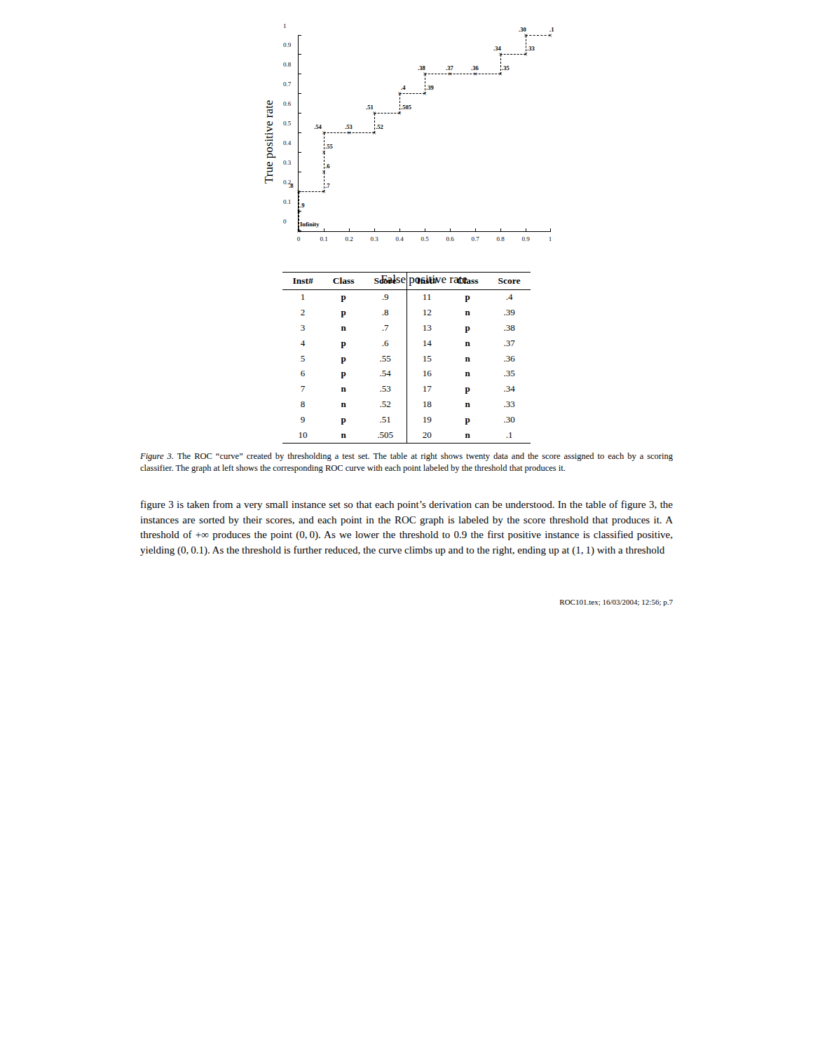0
0.1
0.2
0.3
0.4
0.5
0.6
0.7
0.8
0.9
1
0
0.1
0.2
0.3
0.4
0.5
0.6
0.7
0.8
0.9
1
Infinity
.9
.8
.7
.6
.55
.54
.53
.52
.51
.505
.4
.39
.38
.37
.36
.35
.34
.33
.30
.1
False positive rate
True positive rate
| Inst# | Class | Score | Inst# | Class | Score |
| --- | --- | --- | --- | --- | --- |
| 1 | p | .9 | 11 | p | .4 |
| 2 | p | .8 | 12 | n | .39 |
| 3 | n | .7 | 13 | p | .38 |
| 4 | p | .6 | 14 | n | .37 |
| 5 | p | .55 | 15 | n | .36 |
| 6 | p | .54 | 16 | n | .35 |
| 7 | n | .53 | 17 | p | .34 |
| 8 | n | .52 | 18 | n | .33 |
| 9 | p | .51 | 19 | p | .30 |
| 10 | n | .505 | 20 | n | .1 |
Figure 3. The ROC “curve” created by thresholding a test set. The table at right shows twenty data and the score assigned to each by a scoring classifier. The graph at left shows the corresponding ROC curve with each point labeled by the threshold that produces it.
figure 3 is taken from a very small instance set so that each point’s derivation can be understood. In the table of figure 3, the instances are sorted by their scores, and each point in the ROC graph is labeled by the score threshold that produces it. A threshold of +∞ produces the point (0, 0). As we lower the threshold to 0.9 the first positive instance is classified positive, yielding (0, 0.1). As the threshold is further reduced, the curve climbs up and to the right, ending up at (1, 1) with a threshold
ROC101.tex; 16/03/2004; 12:56; p.7